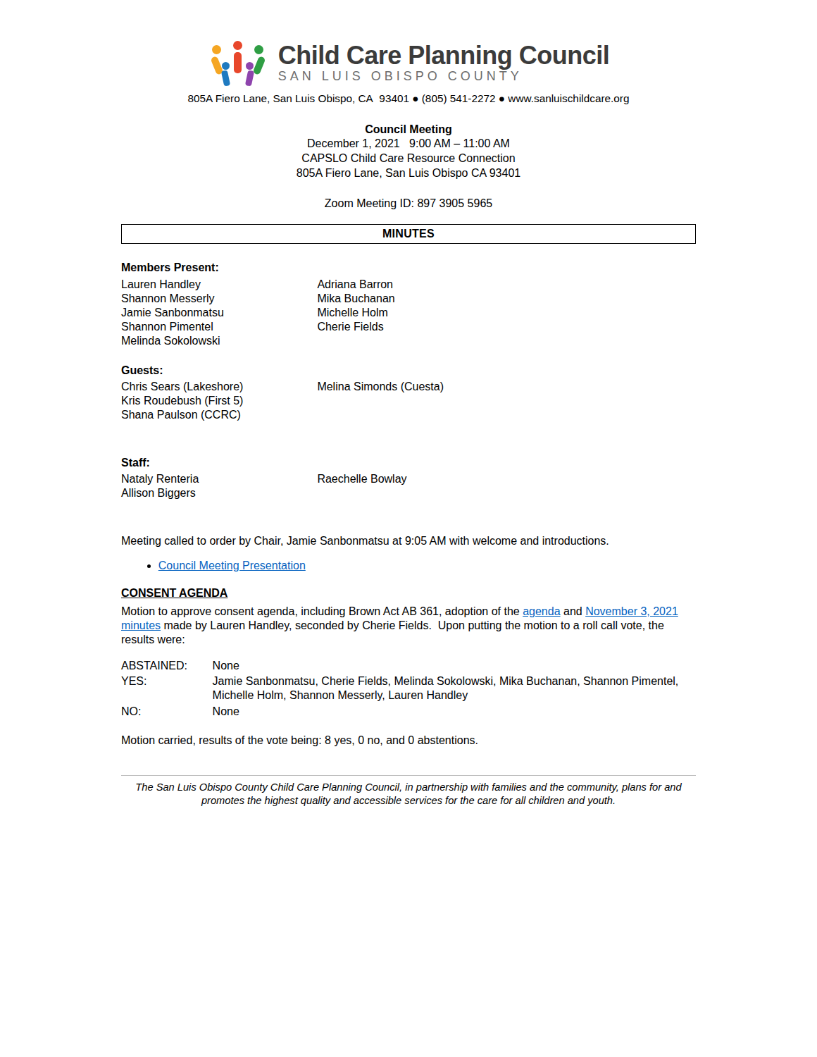Child Care Planning Council
SAN LUIS OBISPO COUNTY
805A Fiero Lane, San Luis Obispo, CA 93401 ● (805) 541-2272 ● www.sanluischildcare.org
Council Meeting
December 1, 2021 9:00 AM – 11:00 AM
CAPSLO Child Care Resource Connection
805A Fiero Lane, San Luis Obispo CA 93401
Zoom Meeting ID: 897 3905 5965
MINUTES
Members Present:
| Lauren Handley | Adriana Barron |
| Shannon Messerly | Mika Buchanan |
| Jamie Sanbonmatsu | Michelle Holm |
| Shannon Pimentel | Cherie Fields |
| Melinda Sokolowski | |
Guests:
| Chris Sears (Lakeshore) | Melina Simonds (Cuesta) |
| Kris Roudebush (First 5) | |
| Shana Paulson (CCRC) | |
Staff:
| Nataly Renteria | Raechelle Bowlay |
| Allison Biggers | |
Meeting called to order by Chair, Jamie Sanbonmatsu at 9:05 AM with welcome and introductions.
Council Meeting Presentation
CONSENT AGENDA
Motion to approve consent agenda, including Brown Act AB 361, adoption of the agenda and November 3, 2021 minutes made by Lauren Handley, seconded by Cherie Fields. Upon putting the motion to a roll call vote, the results were:
| ABSTAINED: | None |
| YES: | Jamie Sanbonmatsu, Cherie Fields, Melinda Sokolowski, Mika Buchanan, Shannon Pimentel, Michelle Holm, Shannon Messerly, Lauren Handley |
| NO: | None |
Motion carried, results of the vote being: 8 yes, 0 no, and 0 abstentions.
The San Luis Obispo County Child Care Planning Council, in partnership with families and the community, plans for and promotes the highest quality and accessible services for the care for all children and youth.